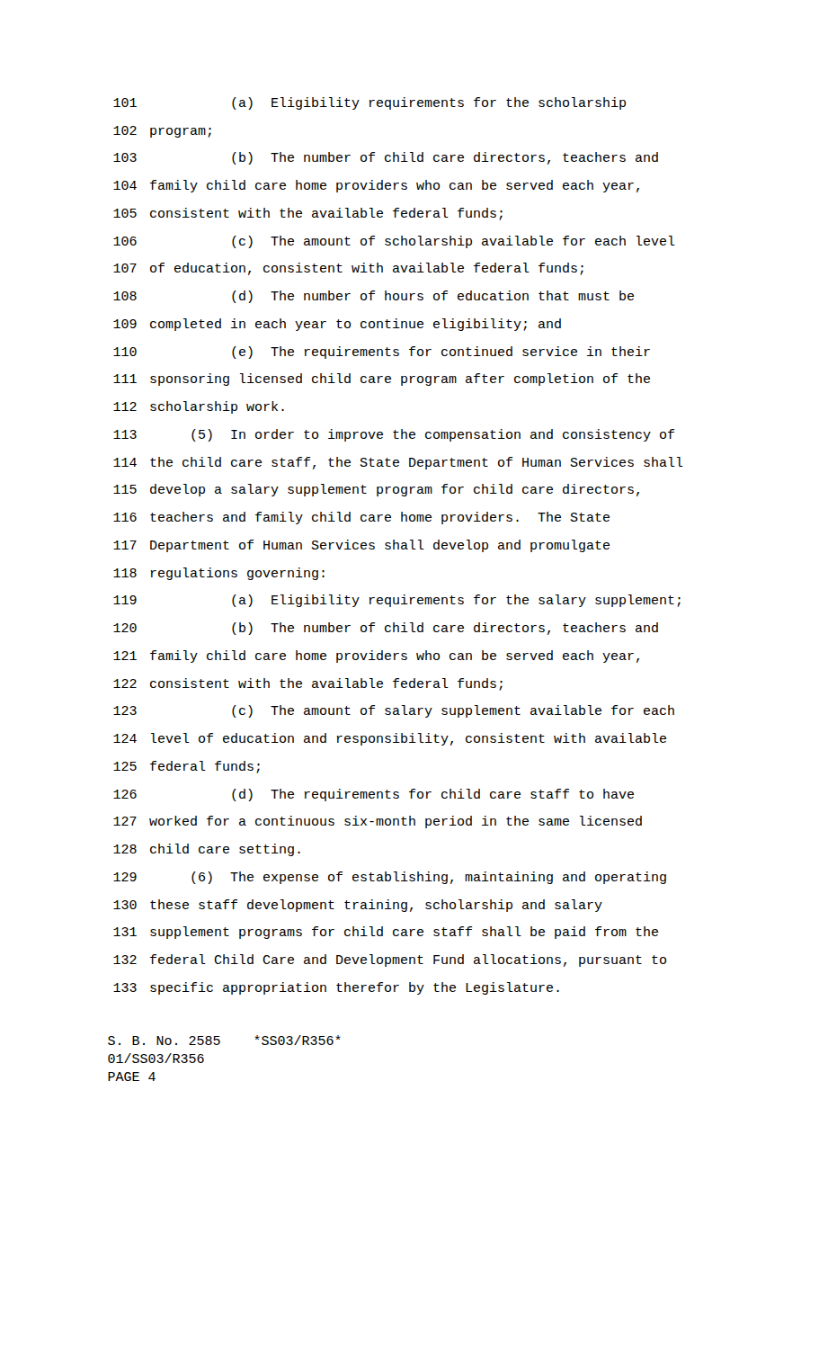(a) Eligibility requirements for the scholarship
program;
(b) The number of child care directors, teachers and
family child care home providers who can be served each year,
consistent with the available federal funds;
(c) The amount of scholarship available for each level
of education, consistent with available federal funds;
(d) The number of hours of education that must be
completed in each year to continue eligibility; and
(e) The requirements for continued service in their
sponsoring licensed child care program after completion of the
scholarship work.
(5) In order to improve the compensation and consistency of
the child care staff, the State Department of Human Services shall
develop a salary supplement program for child care directors,
teachers and family child care home providers. The State
Department of Human Services shall develop and promulgate
regulations governing:
(a) Eligibility requirements for the salary supplement;
(b) The number of child care directors, teachers and
family child care home providers who can be served each year,
consistent with the available federal funds;
(c) The amount of salary supplement available for each
level of education and responsibility, consistent with available
federal funds;
(d) The requirements for child care staff to have
worked for a continuous six-month period in the same licensed
child care setting.
(6) The expense of establishing, maintaining and operating
these staff development training, scholarship and salary
supplement programs for child care staff shall be paid from the
federal Child Care and Development Fund allocations, pursuant to
specific appropriation therefor by the Legislature.
S. B. No. 2585 *SS03/R356* 01/SS03/R356 PAGE 4